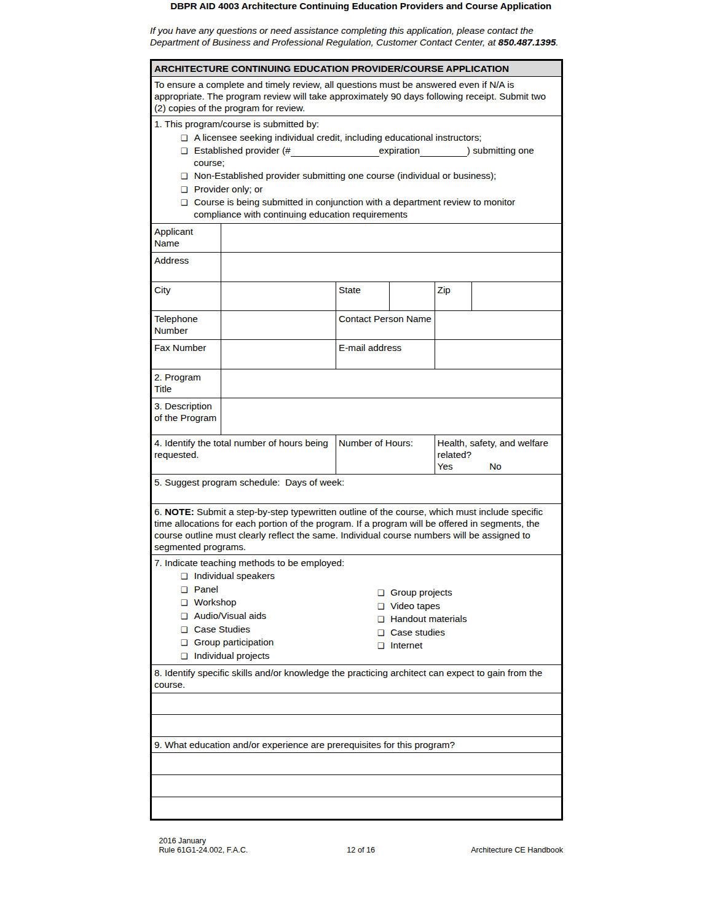DBPR AID 4003 Architecture Continuing Education Providers and Course Application
If you have any questions or need assistance completing this application, please contact the Department of Business and Professional Regulation, Customer Contact Center, at 850.487.1395.
| ARCHITECTURE CONTINUING EDUCATION PROVIDER/COURSE APPLICATION |
| To ensure a complete and timely review, all questions must be answered even if N/A is appropriate. The program review will take approximately 90 days following receipt. Submit two (2) copies of the program for review. |
| 1. This program/course is submitted by: A licensee seeking individual credit, including educational instructors; Established provider (# expiration ) submitting one course; Non-Established provider submitting one course (individual or business); Provider only; or Course is being submitted in conjunction with a department review to monitor compliance with continuing education requirements |
| Applicant Name | |
| Address | |
| City | | State | | Zip | |
| Telephone Number | | Contact Person Name | |
| Fax Number | | E-mail address | |
| 2. Program Title | |
| 3. Description of the Program | |
| 4. Identify the total number of hours being requested. | Number of Hours: | Health, safety, and welfare related? Yes No |
| 5. Suggest program schedule: Days of week: |
| 6. NOTE: Submit a step-by-step typewritten outline of the course, which must include specific time allocations for each portion of the program. If a program will be offered in segments, the course outline must clearly reflect the same. Individual course numbers will be assigned to segmented programs. |
| 7. Indicate teaching methods to be employed: Individual speakers Panel Workshop Audio/Visual aids Case Studies Group participation Individual projects Group projects Video tapes Handout materials Case studies Internet |
| 8. Identify specific skills and/or knowledge the practicing architect can expect to gain from the course. |
| 9. What education and/or experience are prerequisites for this program? |
| 2016 January Rule 61G1-24.002, F.A.C. | 12 of 16 | Architecture CE Handbook |